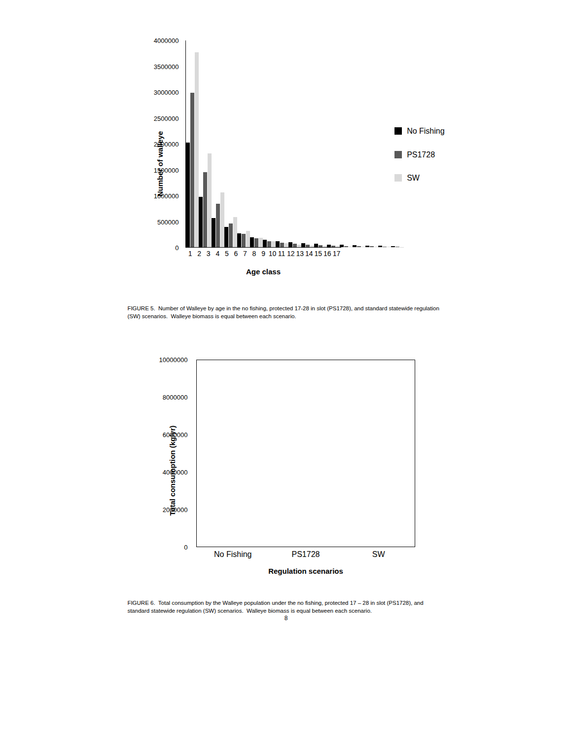Number of walleye
4000000 3500000 3000000 2500000 2000000 1500000 1000000 500000 0
12345 678910 1112131415 1617
Age class
No Fishing
PS1728
SW
FIGURE 5. Number of Walleye by age in the no fishing, protected 17-28 in slot (PS1728), and standard statewide regulation (SW) scenarios. Walleye biomass is equal between each scenario.
Total consumption (kg/yr)
10000000 8000000 6000000 4000000 2000000 0
+2%
+5%
No Fishing PS1728 SW
Regulation scenarios
FIGURE 6. Total consumption by the Walleye population under the no fishing, protected 17 – 28 in slot (PS1728), and standard statewide regulation (SW) scenarios. Walleye biomass is equal between each scenario.
8